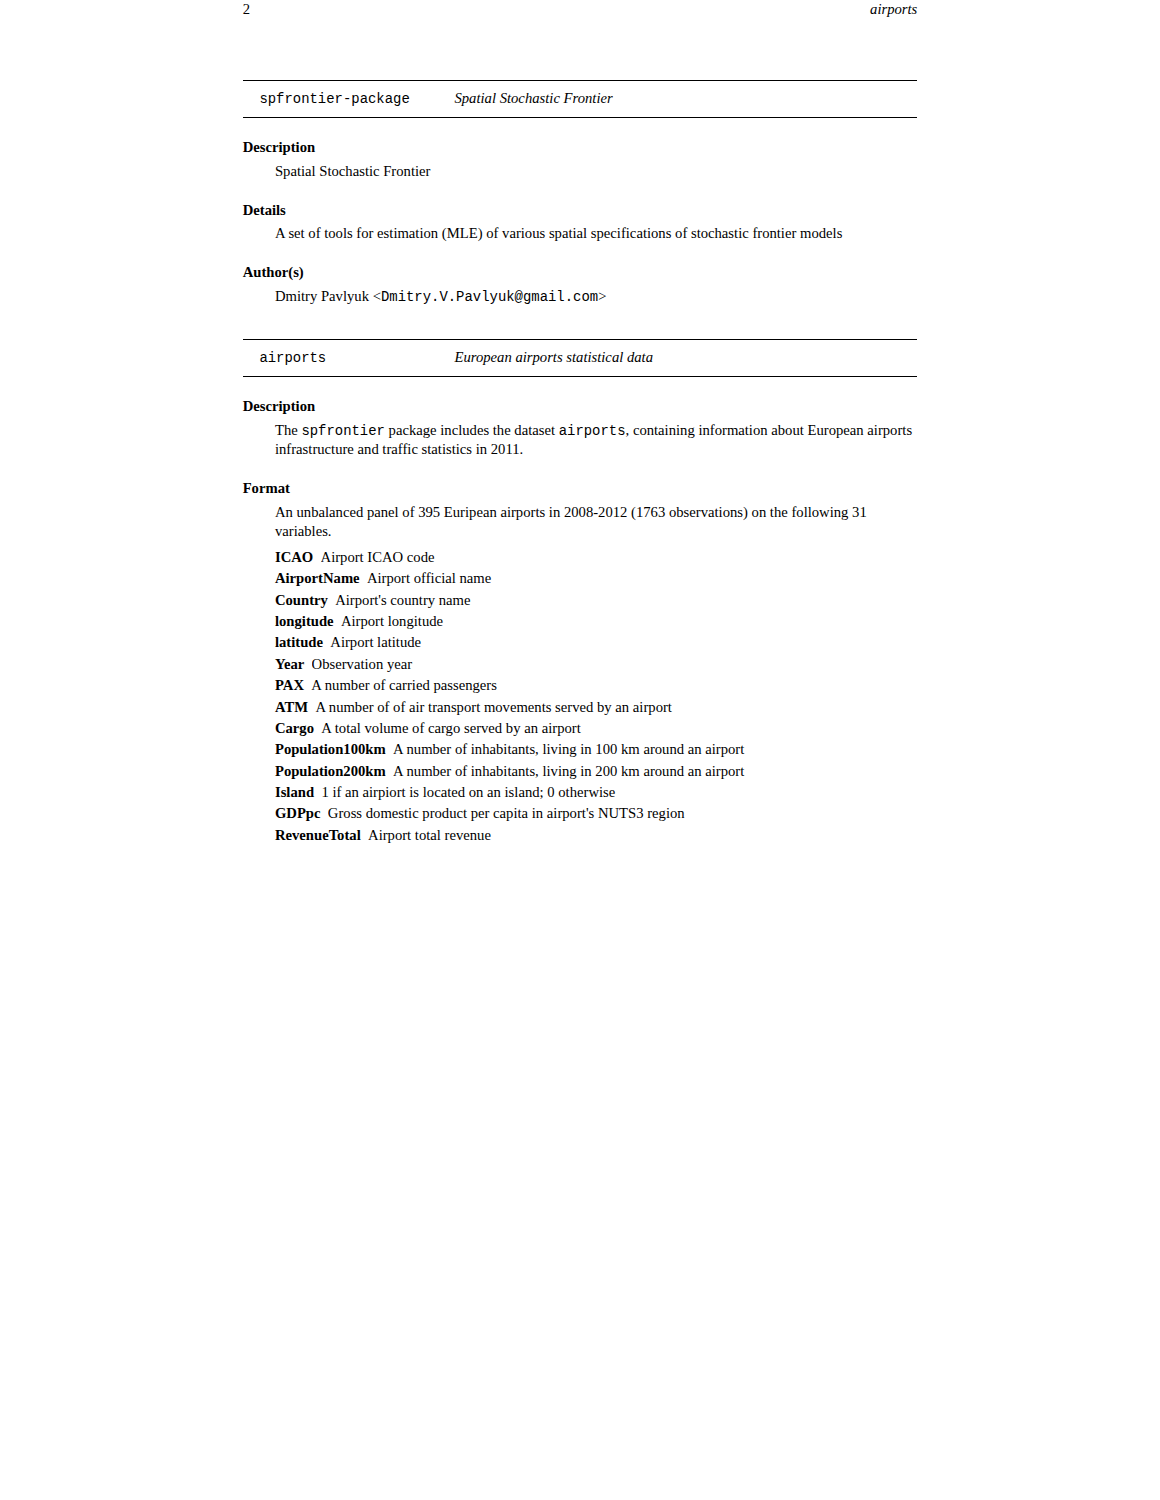2 airports
spfrontier-package Spatial Stochastic Frontier
Description
Spatial Stochastic Frontier
Details
A set of tools for estimation (MLE) of various spatial specifications of stochastic frontier models
Author(s)
Dmitry Pavlyuk <Dmitry.V.Pavlyuk@gmail.com>
airports European airports statistical data
Description
The spfrontier package includes the dataset airports, containing information about European airports infrastructure and traffic statistics in 2011.
Format
An unbalanced panel of 395 Euripean airports in 2008-2012 (1763 observations) on the following 31 variables.
ICAO
Airport ICAO code
AirportName
Airport official name
Country
Airport's country name
longitude
Airport longitude
latitude
Airport latitude
Year
Observation year
PAX
A number of carried passengers
ATM
A number of of air transport movements served by an airport
Cargo
A total volume of cargo served by an airport
Population100km
A number of inhabitants, living in 100 km around an airport
Population200km
A number of inhabitants, living in 200 km around an airport
Island
1 if an airpiort is located on an island; 0 otherwise
GDPpc
Gross domestic product per capita in airport's NUTS3 region
RevenueTotal
Airport total revenue